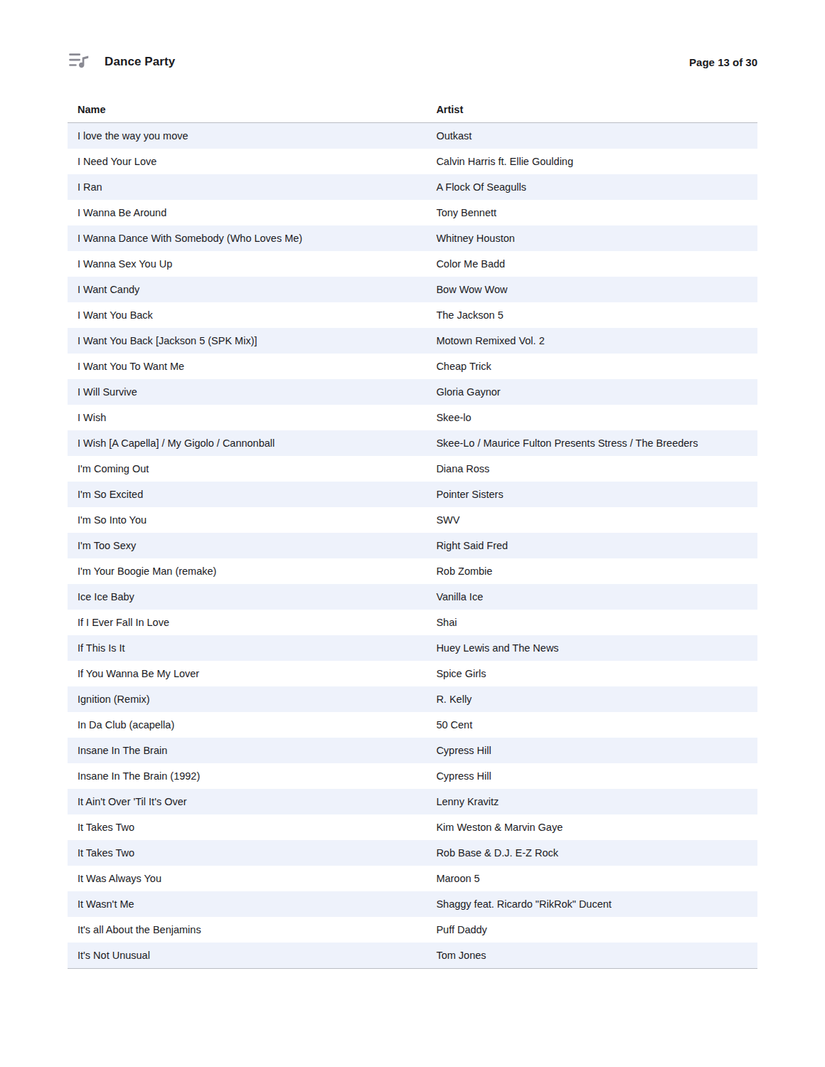Dance Party
Page 13 of 30
| Name | Artist |
| --- | --- |
| I love the way you move | Outkast |
| I Need Your Love | Calvin Harris ft. Ellie Goulding |
| I Ran | A Flock Of Seagulls |
| I Wanna Be Around | Tony Bennett |
| I Wanna Dance With Somebody (Who Loves Me) | Whitney Houston |
| I Wanna Sex You Up | Color Me Badd |
| I Want Candy | Bow Wow Wow |
| I Want You Back | The Jackson 5 |
| I Want You Back [Jackson 5 (SPK Mix)] | Motown Remixed Vol. 2 |
| I Want You To Want Me | Cheap Trick |
| I Will Survive | Gloria Gaynor |
| I Wish | Skee-lo |
| I Wish [A Capella] / My Gigolo / Cannonball | Skee-Lo / Maurice Fulton Presents Stress / The Breeders |
| I'm Coming Out | Diana Ross |
| I'm So Excited | Pointer Sisters |
| I'm So Into You | SWV |
| I'm Too Sexy | Right Said Fred |
| I'm Your Boogie Man (remake) | Rob Zombie |
| Ice Ice Baby | Vanilla Ice |
| If I Ever Fall In Love | Shai |
| If This Is It | Huey Lewis and The News |
| If You Wanna Be My Lover | Spice Girls |
| Ignition (Remix) | R. Kelly |
| In Da Club (acapella) | 50 Cent |
| Insane In The Brain | Cypress Hill |
| Insane In The Brain (1992) | Cypress Hill |
| It Ain't Over 'Til It's Over | Lenny Kravitz |
| It Takes Two | Kim Weston & Marvin Gaye |
| It Takes Two | Rob Base & D.J. E-Z Rock |
| It Was Always You | Maroon 5 |
| It Wasn't Me | Shaggy feat. Ricardo "RikRok" Ducent |
| It's all About the Benjamins | Puff Daddy |
| It's Not Unusual | Tom Jones |